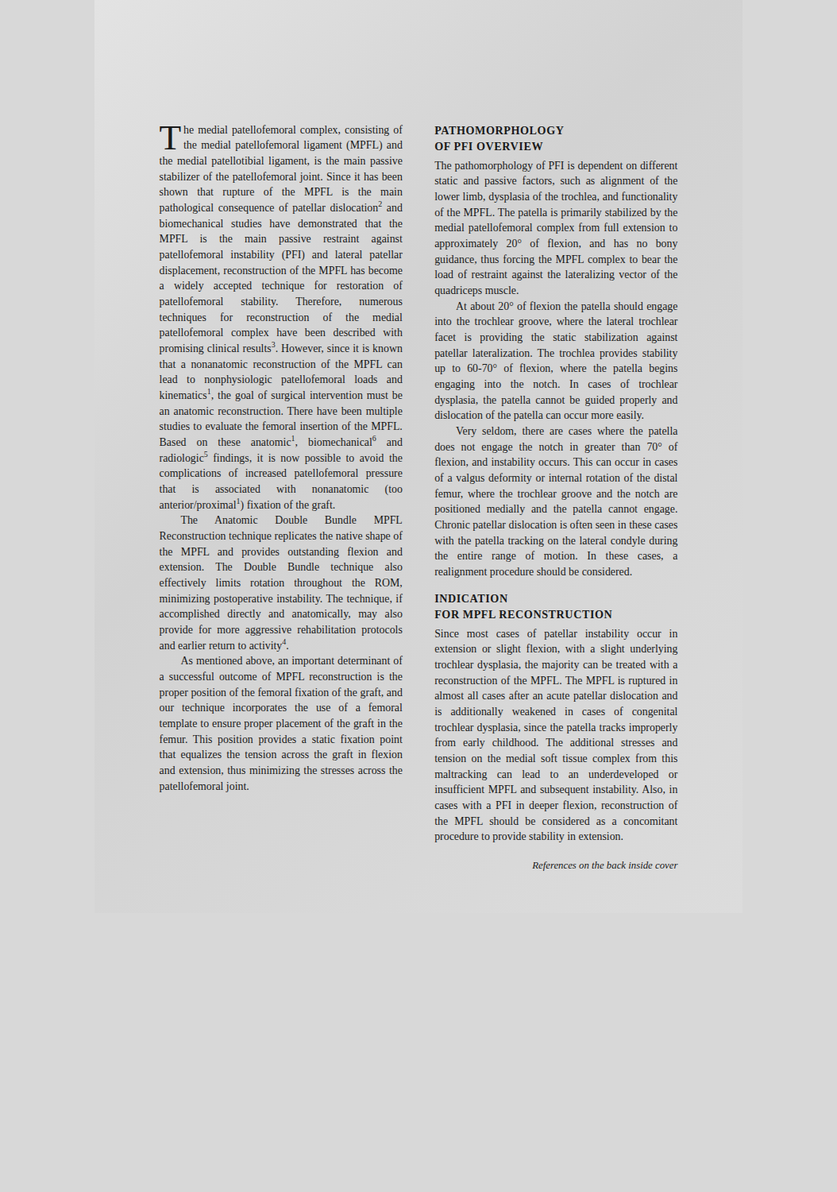The medial patellofemoral complex, consisting of the medial patellofemoral ligament (MPFL) and the medial patellotibial ligament, is the main passive stabilizer of the patellofemoral joint. Since it has been shown that rupture of the MPFL is the main pathological consequence of patellar dislocation2 and biomechanical studies have demonstrated that the MPFL is the main passive restraint against patellofemoral instability (PFI) and lateral patellar displacement, reconstruction of the MPFL has become a widely accepted technique for restoration of patellofemoral stability. Therefore, numerous techniques for reconstruction of the medial patellofemoral complex have been described with promising clinical results3. However, since it is known that a nonanatomic reconstruction of the MPFL can lead to nonphysiologic patellofemoral loads and kinematics1, the goal of surgical intervention must be an anatomic reconstruction. There have been multiple studies to evaluate the femoral insertion of the MPFL. Based on these anatomic1, biomechanical6 and radiologic5 findings, it is now possible to avoid the complications of increased patellofemoral pressure that is associated with nonanatomic (too anterior/proximal1) fixation of the graft.
The Anatomic Double Bundle MPFL Reconstruction technique replicates the native shape of the MPFL and provides outstanding flexion and extension. The Double Bundle technique also effectively limits rotation throughout the ROM, minimizing postoperative instability. The technique, if accomplished directly and anatomically, may also provide for more aggressive rehabilitation protocols and earlier return to activity4.
As mentioned above, an important determinant of a successful outcome of MPFL reconstruction is the proper position of the femoral fixation of the graft, and our technique incorporates the use of a femoral template to ensure proper placement of the graft in the femur. This position provides a static fixation point that equalizes the tension across the graft in flexion and extension, thus minimizing the stresses across the patellofemoral joint.
PATHOMORPHOLOGY
OF PFI OVERVIEW
The pathomorphology of PFI is dependent on different static and passive factors, such as alignment of the lower limb, dysplasia of the trochlea, and functionality of the MPFL. The patella is primarily stabilized by the medial patellofemoral complex from full extension to approximately 20° of flexion, and has no bony guidance, thus forcing the MPFL complex to bear the load of restraint against the lateralizing vector of the quadriceps muscle.
At about 20° of flexion the patella should engage into the trochlear groove, where the lateral trochlear facet is providing the static stabilization against patellar lateralization. The trochlea provides stability up to 60-70° of flexion, where the patella begins engaging into the notch. In cases of trochlear dysplasia, the patella cannot be guided properly and dislocation of the patella can occur more easily.
Very seldom, there are cases where the patella does not engage the notch in greater than 70° of flexion, and instability occurs. This can occur in cases of a valgus deformity or internal rotation of the distal femur, where the trochlear groove and the notch are positioned medially and the patella cannot engage. Chronic patellar dislocation is often seen in these cases with the patella tracking on the lateral condyle during the entire range of motion. In these cases, a realignment procedure should be considered.
INDICATION
FOR MPFL RECONSTRUCTION
Since most cases of patellar instability occur in extension or slight flexion, with a slight underlying trochlear dysplasia, the majority can be treated with a reconstruction of the MPFL. The MPFL is ruptured in almost all cases after an acute patellar dislocation and is additionally weakened in cases of congenital trochlear dysplasia, since the patella tracks improperly from early childhood. The additional stresses and tension on the medial soft tissue complex from this maltracking can lead to an underdeveloped or insufficient MPFL and subsequent instability. Also, in cases with a PFI in deeper flexion, reconstruction of the MPFL should be considered as a concomitant procedure to provide stability in extension.
References on the back inside cover